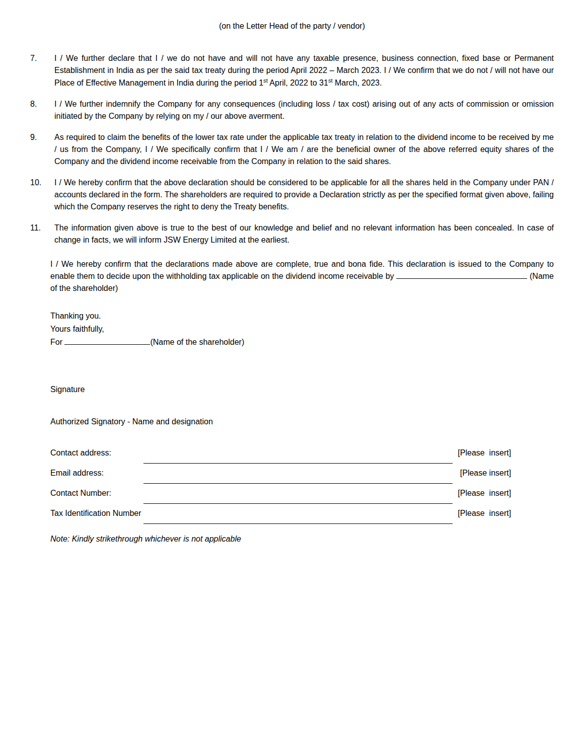(on the Letter Head of the party / vendor)
7. I / We further declare that I / we do not have and will not have any taxable presence, business connection, fixed base or Permanent Establishment in India as per the said tax treaty during the period April 2022 – March 2023. I / We confirm that we do not / will not have our Place of Effective Management in India during the period 1st April, 2022 to 31st March, 2023.
8. I / We further indemnify the Company for any consequences (including loss / tax cost) arising out of any acts of commission or omission initiated by the Company by relying on my / our above averment.
9. As required to claim the benefits of the lower tax rate under the applicable tax treaty in relation to the dividend income to be received by me / us from the Company, I / We specifically confirm that I / We am / are the beneficial owner of the above referred equity shares of the Company and the dividend income receivable from the Company in relation to the said shares.
10. I / We hereby confirm that the above declaration should be considered to be applicable for all the shares held in the Company under PAN / accounts declared in the form. The shareholders are required to provide a Declaration strictly as per the specified format given above, failing which the Company reserves the right to deny the Treaty benefits.
11. The information given above is true to the best of our knowledge and belief and no relevant information has been concealed. In case of change in facts, we will inform JSW Energy Limited at the earliest.
I / We hereby confirm that the declarations made above are complete, true and bona fide. This declaration is issued to the Company to enable them to decide upon the withholding tax applicable on the dividend income receivable by (Name of the shareholder)
Thanking you.
Yours faithfully,
For (Name of the shareholder)
Signature
Authorized Signatory - Name and designation
| Contact address: | | [Please insert] |
| Email address: | | [Please insert] |
| Contact Number: | | [Please insert] |
| Tax Identification Number | | [Please insert] |
Note: Kindly strikethrough whichever is not applicable